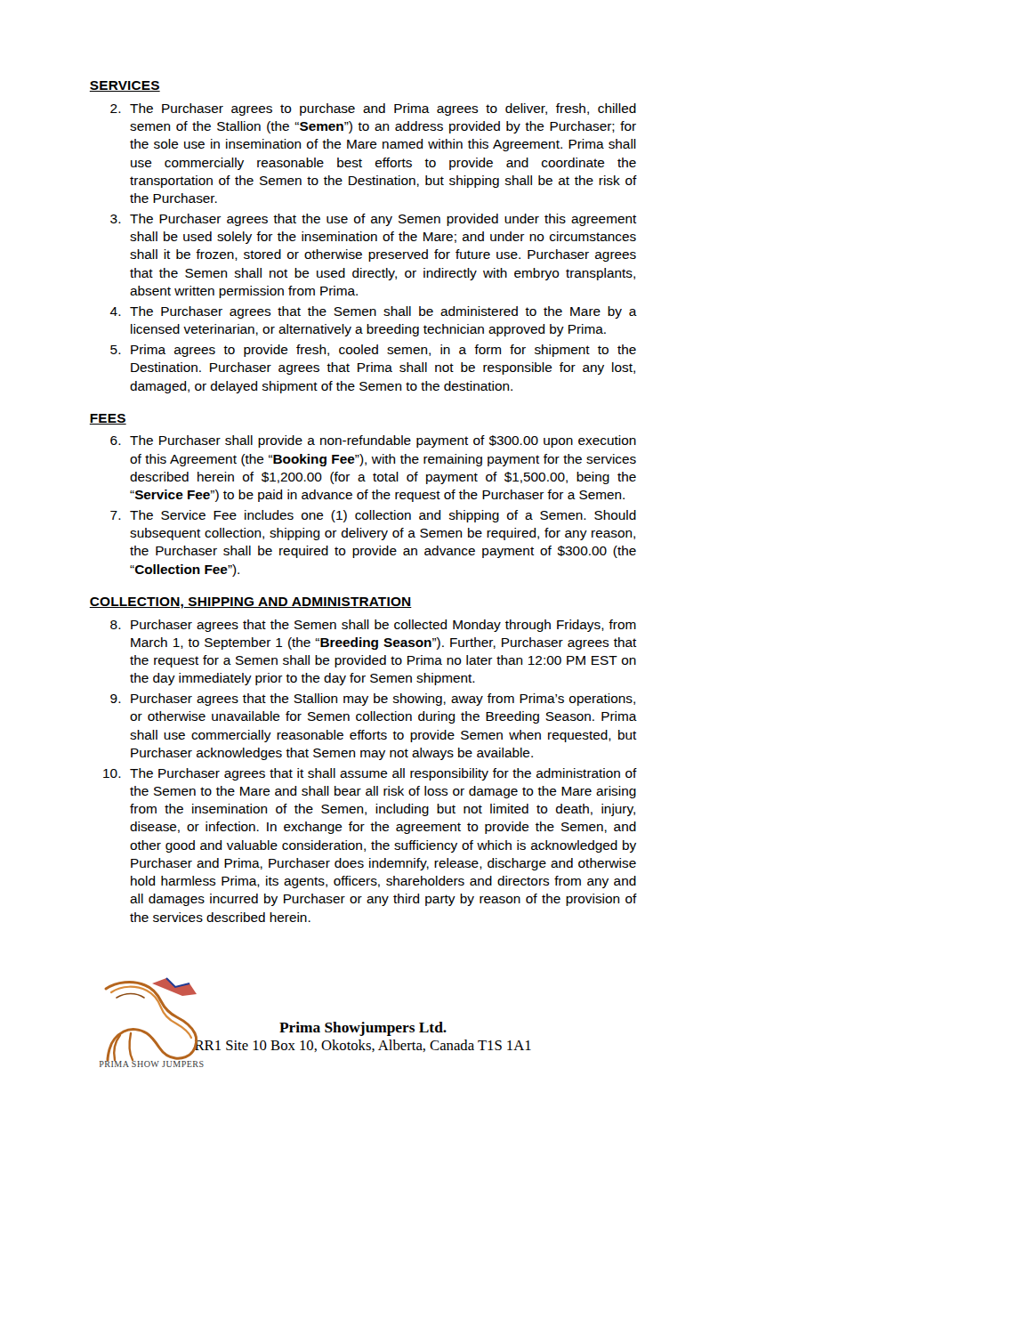SERVICES
The Purchaser agrees to purchase and Prima agrees to deliver, fresh, chilled semen of the Stallion (the “Semen”) to an address provided by the Purchaser; for the sole use in insemination of the Mare named within this Agreement. Prima shall use commercially reasonable best efforts to provide and coordinate the transportation of the Semen to the Destination, but shipping shall be at the risk of the Purchaser.
The Purchaser agrees that the use of any Semen provided under this agreement shall be used solely for the insemination of the Mare; and under no circumstances shall it be frozen, stored or otherwise preserved for future use. Purchaser agrees that the Semen shall not be used directly, or indirectly with embryo transplants, absent written permission from Prima.
The Purchaser agrees that the Semen shall be administered to the Mare by a licensed veterinarian, or alternatively a breeding technician approved by Prima.
Prima agrees to provide fresh, cooled semen, in a form for shipment to the Destination. Purchaser agrees that Prima shall not be responsible for any lost, damaged, or delayed shipment of the Semen to the destination.
FEES
The Purchaser shall provide a non-refundable payment of $300.00 upon execution of this Agreement (the “Booking Fee”), with the remaining payment for the services described herein of $1,200.00 (for a total of payment of $1,500.00, being the “Service Fee”) to be paid in advance of the request of the Purchaser for a Semen.
The Service Fee includes one (1) collection and shipping of a Semen. Should subsequent collection, shipping or delivery of a Semen be required, for any reason, the Purchaser shall be required to provide an advance payment of $300.00 (the “Collection Fee”).
COLLECTION, SHIPPING AND ADMINISTRATION
Purchaser agrees that the Semen shall be collected Monday through Fridays, from March 1, to September 1 (the “Breeding Season”). Further, Purchaser agrees that the request for a Semen shall be provided to Prima no later than 12:00 PM EST on the day immediately prior to the day for Semen shipment.
Purchaser agrees that the Stallion may be showing, away from Prima’s operations, or otherwise unavailable for Semen collection during the Breeding Season. Prima shall use commercially reasonable efforts to provide Semen when requested, but Purchaser acknowledges that Semen may not always be available.
The Purchaser agrees that it shall assume all responsibility for the administration of the Semen to the Mare and shall bear all risk of loss or damage to the Mare arising from the insemination of the Semen, including but not limited to death, injury, disease, or infection. In exchange for the agreement to provide the Semen, and other good and valuable consideration, the sufficiency of which is acknowledged by Purchaser and Prima, Purchaser does indemnify, release, discharge and otherwise hold harmless Prima, its agents, officers, shareholders and directors from any and all damages incurred by Purchaser or any third party by reason of the provision of the services described herein.
PRIMA SHOW JUMPERS
Prima Showjumpers Ltd.
RR1 Site 10 Box 10, Okotoks, Alberta, Canada T1S 1A1